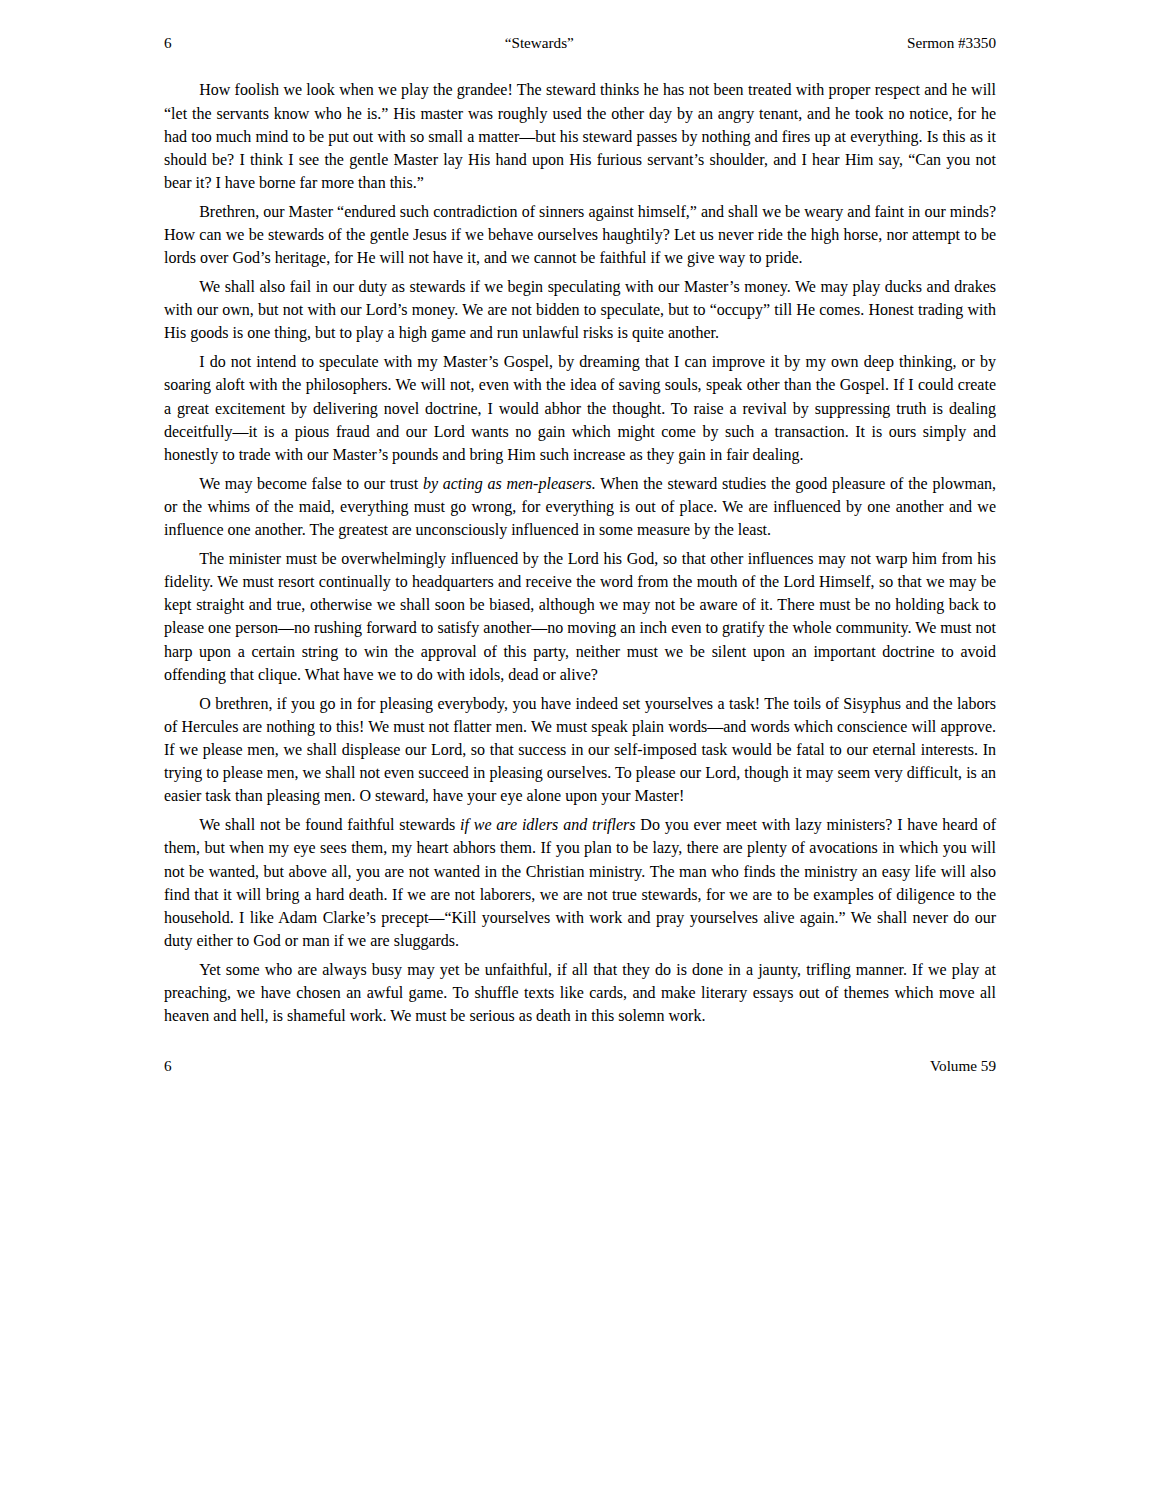6 “Stewards” Sermon #3350
How foolish we look when we play the grandee! The steward thinks he has not been treated with proper respect and he will “let the servants know who he is.” His master was roughly used the other day by an angry tenant, and he took no notice, for he had too much mind to be put out with so small a matter—but his steward passes by nothing and fires up at everything. Is this as it should be? I think I see the gentle Master lay His hand upon His furious servant’s shoulder, and I hear Him say, “Can you not bear it? I have borne far more than this.”
Brethren, our Master “endured such contradiction of sinners against himself,” and shall we be weary and faint in our minds? How can we be stewards of the gentle Jesus if we behave ourselves haughtily? Let us never ride the high horse, nor attempt to be lords over God’s heritage, for He will not have it, and we cannot be faithful if we give way to pride.
We shall also fail in our duty as stewards if we begin speculating with our Master’s money. We may play ducks and drakes with our own, but not with our Lord’s money. We are not bidden to speculate, but to “occupy” till He comes. Honest trading with His goods is one thing, but to play a high game and run unlawful risks is quite another.
I do not intend to speculate with my Master’s Gospel, by dreaming that I can improve it by my own deep thinking, or by soaring aloft with the philosophers. We will not, even with the idea of saving souls, speak other than the Gospel. If I could create a great excitement by delivering novel doctrine, I would abhor the thought. To raise a revival by suppressing truth is dealing deceitfully—it is a pious fraud and our Lord wants no gain which might come by such a transaction. It is ours simply and honestly to trade with our Master’s pounds and bring Him such increase as they gain in fair dealing.
We may become false to our trust by acting as men-pleasers. When the steward studies the good pleasure of the plowman, or the whims of the maid, everything must go wrong, for everything is out of place. We are influenced by one another and we influence one another. The greatest are unconsciously influenced in some measure by the least.
The minister must be overwhelmingly influenced by the Lord his God, so that other influences may not warp him from his fidelity. We must resort continually to headquarters and receive the word from the mouth of the Lord Himself, so that we may be kept straight and true, otherwise we shall soon be biased, although we may not be aware of it. There must be no holding back to please one person—no rushing forward to satisfy another—no moving an inch even to gratify the whole community. We must not harp upon a certain string to win the approval of this party, neither must we be silent upon an important doctrine to avoid offending that clique. What have we to do with idols, dead or alive?
O brethren, if you go in for pleasing everybody, you have indeed set yourselves a task! The toils of Sisyphus and the labors of Hercules are nothing to this! We must not flatter men. We must speak plain words—and words which conscience will approve. If we please men, we shall displease our Lord, so that success in our self-imposed task would be fatal to our eternal interests. In trying to please men, we shall not even succeed in pleasing ourselves. To please our Lord, though it may seem very difficult, is an easier task than pleasing men. O steward, have your eye alone upon your Master!
We shall not be found faithful stewards if we are idlers and triflers Do you ever meet with lazy ministers? I have heard of them, but when my eye sees them, my heart abhors them. If you plan to be lazy, there are plenty of avocations in which you will not be wanted, but above all, you are not wanted in the Christian ministry. The man who finds the ministry an easy life will also find that it will bring a hard death. If we are not laborers, we are not true stewards, for we are to be examples of diligence to the household. I like Adam Clarke’s precept—“Kill yourselves with work and pray yourselves alive again.” We shall never do our duty either to God or man if we are sluggards.
Yet some who are always busy may yet be unfaithful, if all that they do is done in a jaunty, trifling manner. If we play at preaching, we have chosen an awful game. To shuffle texts like cards, and make literary essays out of themes which move all heaven and hell, is shameful work. We must be serious as death in this solemn work.
6 Volume 59